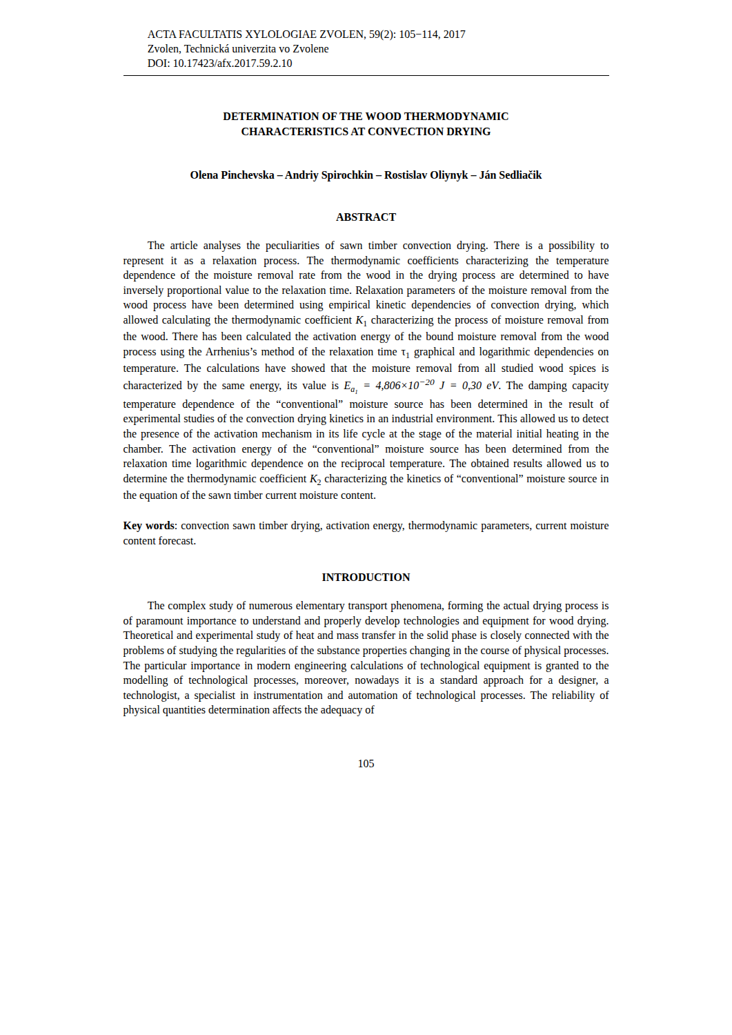ACTA FACULTATIS XYLOLOGIAE ZVOLEN, 59(2): 105−114, 2017
Zvolen, Technická univerzita vo Zvolene
DOI: 10.17423/afx.2017.59.2.10
Determination of the Wood Thermodynamic
Characteristics at Convection Drying
Olena Pinchevska – Andriy Spirochkin – Rostislav Oliynyk – Ján Sedliačik
Abstract
The article analyses the peculiarities of sawn timber convection drying. There is a possibility to represent it as a relaxation process. The thermodynamic coefficients characterizing the temperature dependence of the moisture removal rate from the wood in the drying process are determined to have inversely proportional value to the relaxation time. Relaxation parameters of the moisture removal from the wood process have been determined using empirical kinetic dependencies of convection drying, which allowed calculating the thermodynamic coefficient K1 characterizing the process of moisture removal from the wood. There has been calculated the activation energy of the bound moisture removal from the wood process using the Arrhenius’s method of the relaxation time τ1 graphical and logarithmic dependencies on temperature. The calculations have showed that the moisture removal from all studied wood spices is characterized by the same energy, its value is Ea1 = 4,806×10−20 J = 0,30 eV. The damping capacity temperature dependence of the “conventional” moisture source has been determined in the result of experimental studies of the convection drying kinetics in an industrial environment. This allowed us to detect the presence of the activation mechanism in its life cycle at the stage of the material initial heating in the chamber. The activation energy of the “conventional” moisture source has been determined from the relaxation time logarithmic dependence on the reciprocal temperature. The obtained results allowed us to determine the thermodynamic coefficient K2 characterizing the kinetics of “conventional” moisture source in the equation of the sawn timber current moisture content.
Key words: convection sawn timber drying, activation energy, thermodynamic parameters, current moisture content forecast.
Introduction
The complex study of numerous elementary transport phenomena, forming the actual drying process is of paramount importance to understand and properly develop technologies and equipment for wood drying. Theoretical and experimental study of heat and mass transfer in the solid phase is closely connected with the problems of studying the regularities of the substance properties changing in the course of physical processes. The particular importance in modern engineering calculations of technological equipment is granted to the modelling of technological processes, moreover, nowadays it is a standard approach for a designer, a technologist, a specialist in instrumentation and automation of technological processes. The reliability of physical quantities determination affects the adequacy of
105